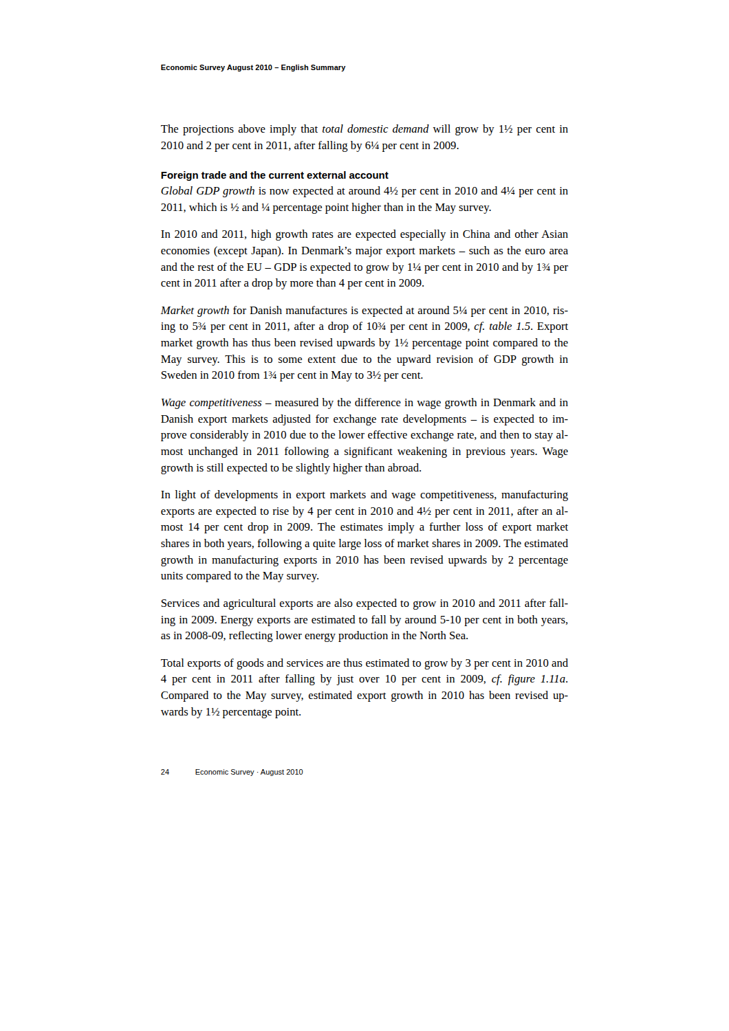Economic Survey August 2010 – English Summary
The projections above imply that total domestic demand will grow by 1½ per cent in 2010 and 2 per cent in 2011, after falling by 6¼ per cent in 2009.
Foreign trade and the current external account
Global GDP growth is now expected at around 4½ per cent in 2010 and 4¼ per cent in 2011, which is ½ and ¼ percentage point higher than in the May survey.
In 2010 and 2011, high growth rates are expected especially in China and other Asian economies (except Japan). In Denmark’s major export markets – such as the euro area and the rest of the EU – GDP is expected to grow by 1¼ per cent in 2010 and by 1¾ per cent in 2011 after a drop by more than 4 per cent in 2009.
Market growth for Danish manufactures is expected at around 5¼ per cent in 2010, rising to 5¾ per cent in 2011, after a drop of 10¾ per cent in 2009, cf. table 1.5. Export market growth has thus been revised upwards by 1½ percentage point compared to the May survey. This is to some extent due to the upward revision of GDP growth in Sweden in 2010 from 1¾ per cent in May to 3½ per cent.
Wage competitiveness – measured by the difference in wage growth in Denmark and in Danish export markets adjusted for exchange rate developments – is expected to improve considerably in 2010 due to the lower effective exchange rate, and then to stay almost unchanged in 2011 following a significant weakening in previous years. Wage growth is still expected to be slightly higher than abroad.
In light of developments in export markets and wage competitiveness, manufacturing exports are expected to rise by 4 per cent in 2010 and 4½ per cent in 2011, after an almost 14 per cent drop in 2009. The estimates imply a further loss of export market shares in both years, following a quite large loss of market shares in 2009. The estimated growth in manufacturing exports in 2010 has been revised upwards by 2 percentage units compared to the May survey.
Services and agricultural exports are also expected to grow in 2010 and 2011 after falling in 2009. Energy exports are estimated to fall by around 5-10 per cent in both years, as in 2008-09, reflecting lower energy production in the North Sea.
Total exports of goods and services are thus estimated to grow by 3 per cent in 2010 and 4 per cent in 2011 after falling by just over 10 per cent in 2009, cf. figure 1.11a. Compared to the May survey, estimated export growth in 2010 has been revised upwards by 1½ percentage point.
24 Economic Survey · August 2010